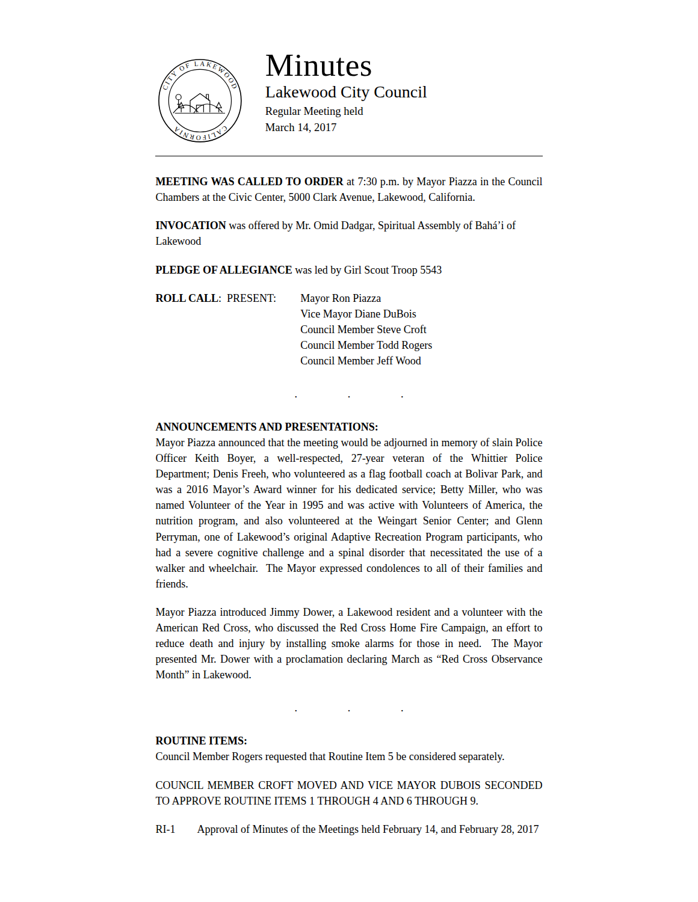CITY OF LAKEWOOD CALIFORNIA
Minutes
Lakewood City Council
Regular Meeting held
March 14, 2017
MEETING WAS CALLED TO ORDER at 7:30 p.m. by Mayor Piazza in the Council Chambers at the Civic Center, 5000 Clark Avenue, Lakewood, California.
INVOCATION was offered by Mr. Omid Dadgar, Spiritual Assembly of Bahá’i of Lakewood
PLEDGE OF ALLEGIANCE was led by Girl Scout Troop 5543
ROLL CALL: PRESENT:
Mayor Ron Piazza
Vice Mayor Diane DuBois
Council Member Steve Croft
Council Member Todd Rogers
Council Member Jeff Wood
. . .
ANNOUNCEMENTS AND PRESENTATIONS:
Mayor Piazza announced that the meeting would be adjourned in memory of slain Police Officer Keith Boyer, a well-respected, 27-year veteran of the Whittier Police Department; Denis Freeh, who volunteered as a flag football coach at Bolivar Park, and was a 2016 Mayor’s Award winner for his dedicated service; Betty Miller, who was named Volunteer of the Year in 1995 and was active with Volunteers of America, the nutrition program, and also volunteered at the Weingart Senior Center; and Glenn Perryman, one of Lakewood’s original Adaptive Recreation Program participants, who had a severe cognitive challenge and a spinal disorder that necessitated the use of a walker and wheelchair. The Mayor expressed condolences to all of their families and friends.
Mayor Piazza introduced Jimmy Dower, a Lakewood resident and a volunteer with the American Red Cross, who discussed the Red Cross Home Fire Campaign, an effort to reduce death and injury by installing smoke alarms for those in need. The Mayor presented Mr. Dower with a proclamation declaring March as “Red Cross Observance Month” in Lakewood.
. . .
ROUTINE ITEMS:
Council Member Rogers requested that Routine Item 5 be considered separately.
COUNCIL MEMBER CROFT MOVED AND VICE MAYOR DUBOIS SECONDED TO APPROVE ROUTINE ITEMS 1 THROUGH 4 AND 6 THROUGH 9.
RI-1
Approval of Minutes of the Meetings held February 14, and February 28, 2017